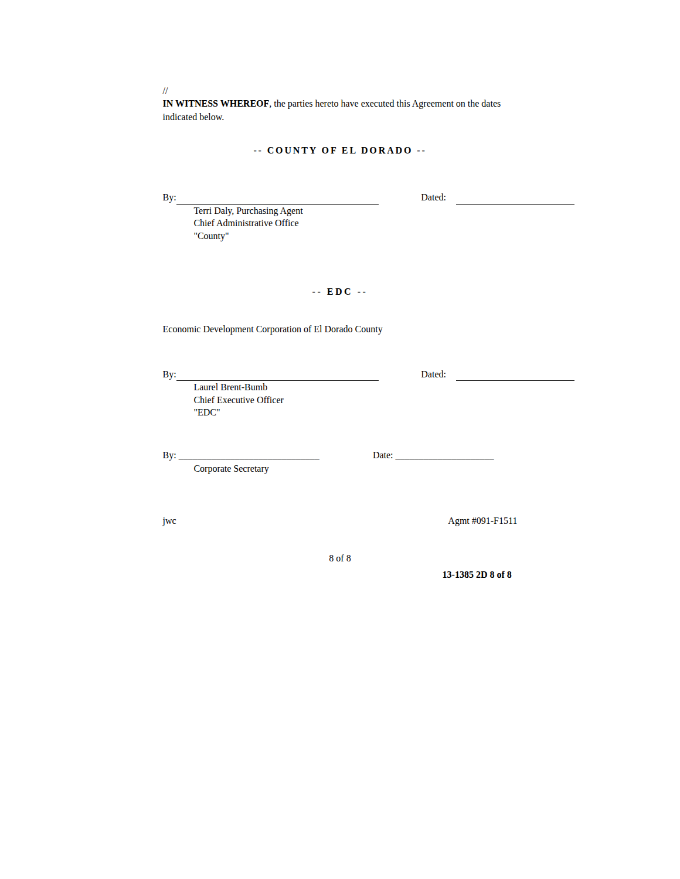//
IN WITNESS WHEREOF, the parties hereto have executed this Agreement on the dates indicated below.
-- COUNTY OF EL DORADO --
By: Dated:
Terri Daly, Purchasing Agent
Chief Administrative Office
"County"
-- EDC --
Economic Development Corporation of El Dorado County
By: Dated:
Laurel Brent-Bumb
Chief Executive Officer
"EDC"
By: ______________________________ Date: _____________________
Corporate Secretary
jwc Agmt #091-F1511
8 of 8
13-1385 2D 8 of 8